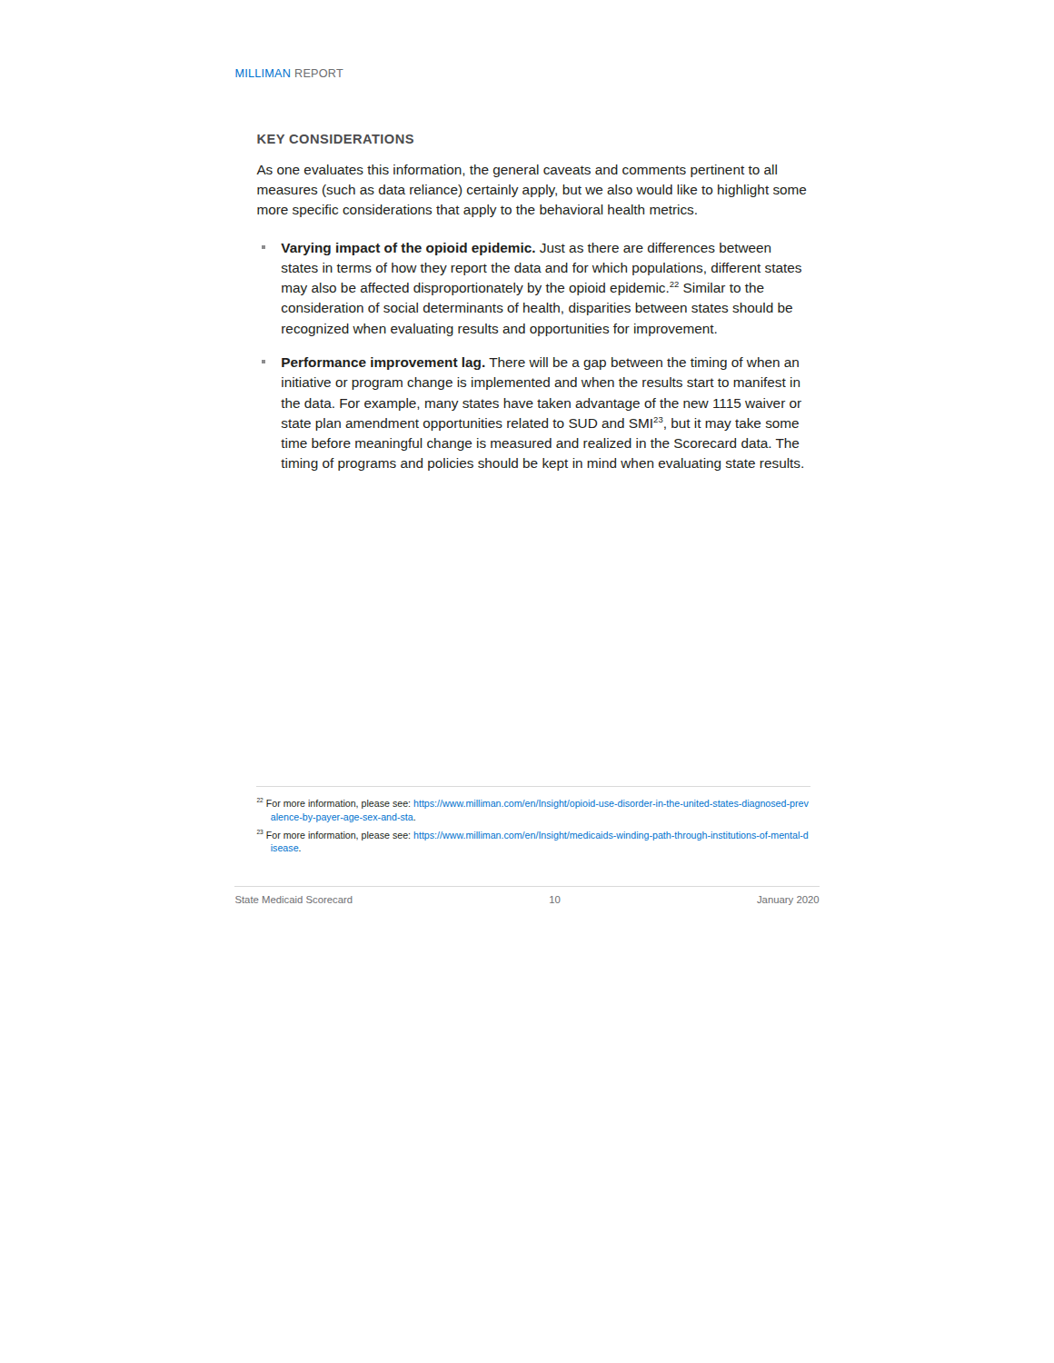MILLIMAN REPORT
Key Considerations
As one evaluates this information, the general caveats and comments pertinent to all measures (such as data reliance) certainly apply, but we also would like to highlight some more specific considerations that apply to the behavioral health metrics.
Varying impact of the opioid epidemic. Just as there are differences between states in terms of how they report the data and for which populations, different states may also be affected disproportionately by the opioid epidemic.22 Similar to the consideration of social determinants of health, disparities between states should be recognized when evaluating results and opportunities for improvement.
Performance improvement lag. There will be a gap between the timing of when an initiative or program change is implemented and when the results start to manifest in the data. For example, many states have taken advantage of the new 1115 waiver or state plan amendment opportunities related to SUD and SMI23, but it may take some time before meaningful change is measured and realized in the Scorecard data. The timing of programs and policies should be kept in mind when evaluating state results.
22 For more information, please see: https://www.milliman.com/en/Insight/opioid-use-disorder-in-the-united-states-diagnosed-prevalence-by-payer-age-sex-and-sta.
23 For more information, please see: https://www.milliman.com/en/Insight/medicaids-winding-path-through-institutions-of-mental-disease.
State Medicaid Scorecard 10 January 2020